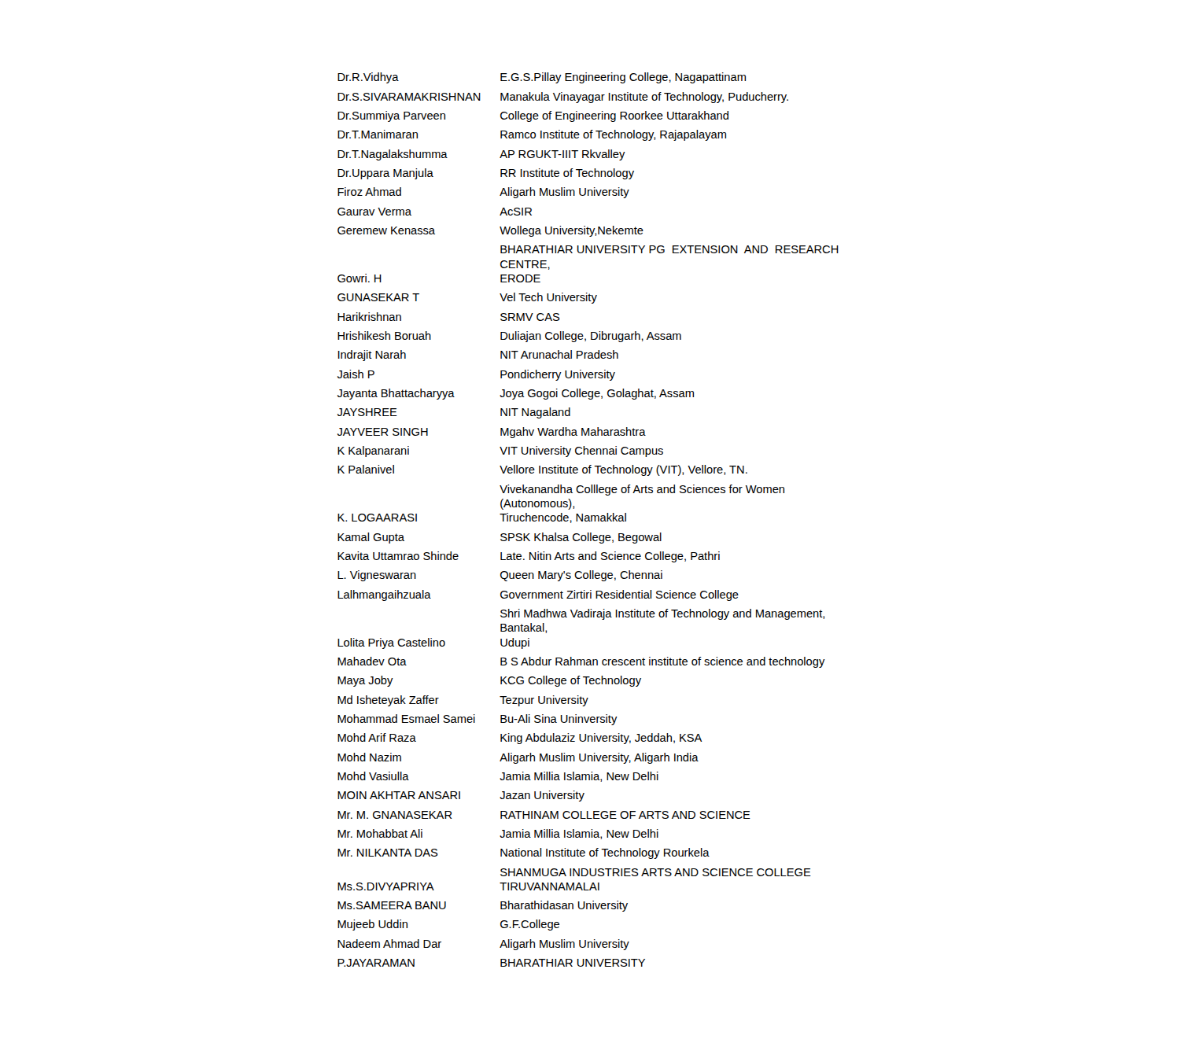| Dr.R.Vidhya | E.G.S.Pillay Engineering College, Nagapattinam |
| Dr.S.SIVARAMAKRISHNAN | Manakula Vinayagar Institute of Technology, Puducherry. |
| Dr.Summiya Parveen | College of Engineering Roorkee Uttarakhand |
| Dr.T.Manimaran | Ramco Institute of Technology, Rajapalayam |
| Dr.T.Nagalakshumma | AP RGUKT-IIIT Rkvalley |
| Dr.Uppara Manjula | RR Institute of Technology |
| Firoz Ahmad | Aligarh Muslim University |
| Gaurav Verma | AcSIR |
| Geremew Kenassa | Wollega University,Nekemte |
| Gowri. H | BHARATHIAR UNIVERSITY PG EXTENSION AND RESEARCH CENTRE, ERODE |
| GUNASEKAR T | Vel Tech University |
| Harikrishnan | SRMV CAS |
| Hrishikesh Boruah | Duliajan College, Dibrugarh, Assam |
| Indrajit Narah | NIT Arunachal Pradesh |
| Jaish P | Pondicherry University |
| Jayanta Bhattacharyya | Joya Gogoi College, Golaghat, Assam |
| JAYSHREE | NIT Nagaland |
| JAYVEER SINGH | Mgahv Wardha Maharashtra |
| K Kalpanarani | VIT University Chennai Campus |
| K Palanivel | Vellore Institute of Technology (VIT), Vellore, TN. |
| K. LOGAARASI | Vivekanandha Colllege of Arts and Sciences for Women (Autonomous), Tiruchencode, Namakkal |
| Kamal Gupta | SPSK Khalsa College, Begowal |
| Kavita Uttamrao Shinde | Late. Nitin Arts and Science College, Pathri |
| L. Vigneswaran | Queen Mary's College, Chennai |
| Lalhmangaihzuala | Government Zirtiri Residential Science College |
| Lolita Priya Castelino | Shri Madhwa Vadiraja Institute of Technology and Management, Bantakal, Udupi |
| Mahadev Ota | B S Abdur Rahman crescent institute of science and technology |
| Maya Joby | KCG College of Technology |
| Md Isheteyak Zaffer | Tezpur University |
| Mohammad Esmael Samei | Bu-Ali Sina Uninversity |
| Mohd Arif Raza | King Abdulaziz University, Jeddah, KSA |
| Mohd Nazim | Aligarh Muslim University, Aligarh India |
| Mohd Vasiulla | Jamia Millia Islamia, New Delhi |
| MOIN AKHTAR ANSARI | Jazan University |
| Mr. M. GNANASEKAR | RATHINAM COLLEGE OF ARTS AND SCIENCE |
| Mr. Mohabbat Ali | Jamia Millia Islamia, New Delhi |
| Mr. NILKANTA DAS | National Institute of Technology Rourkela |
| Ms.S.DIVYAPRIYA | SHANMUGA INDUSTRIES ARTS AND SCIENCE COLLEGE TIRUVANNAMALAI |
| Ms.SAMEERA BANU | Bharathidasan University |
| Mujeeb Uddin | G.F.College |
| Nadeem Ahmad Dar | Aligarh Muslim University |
| P.JAYARAMAN | BHARATHIAR UNIVERSITY |